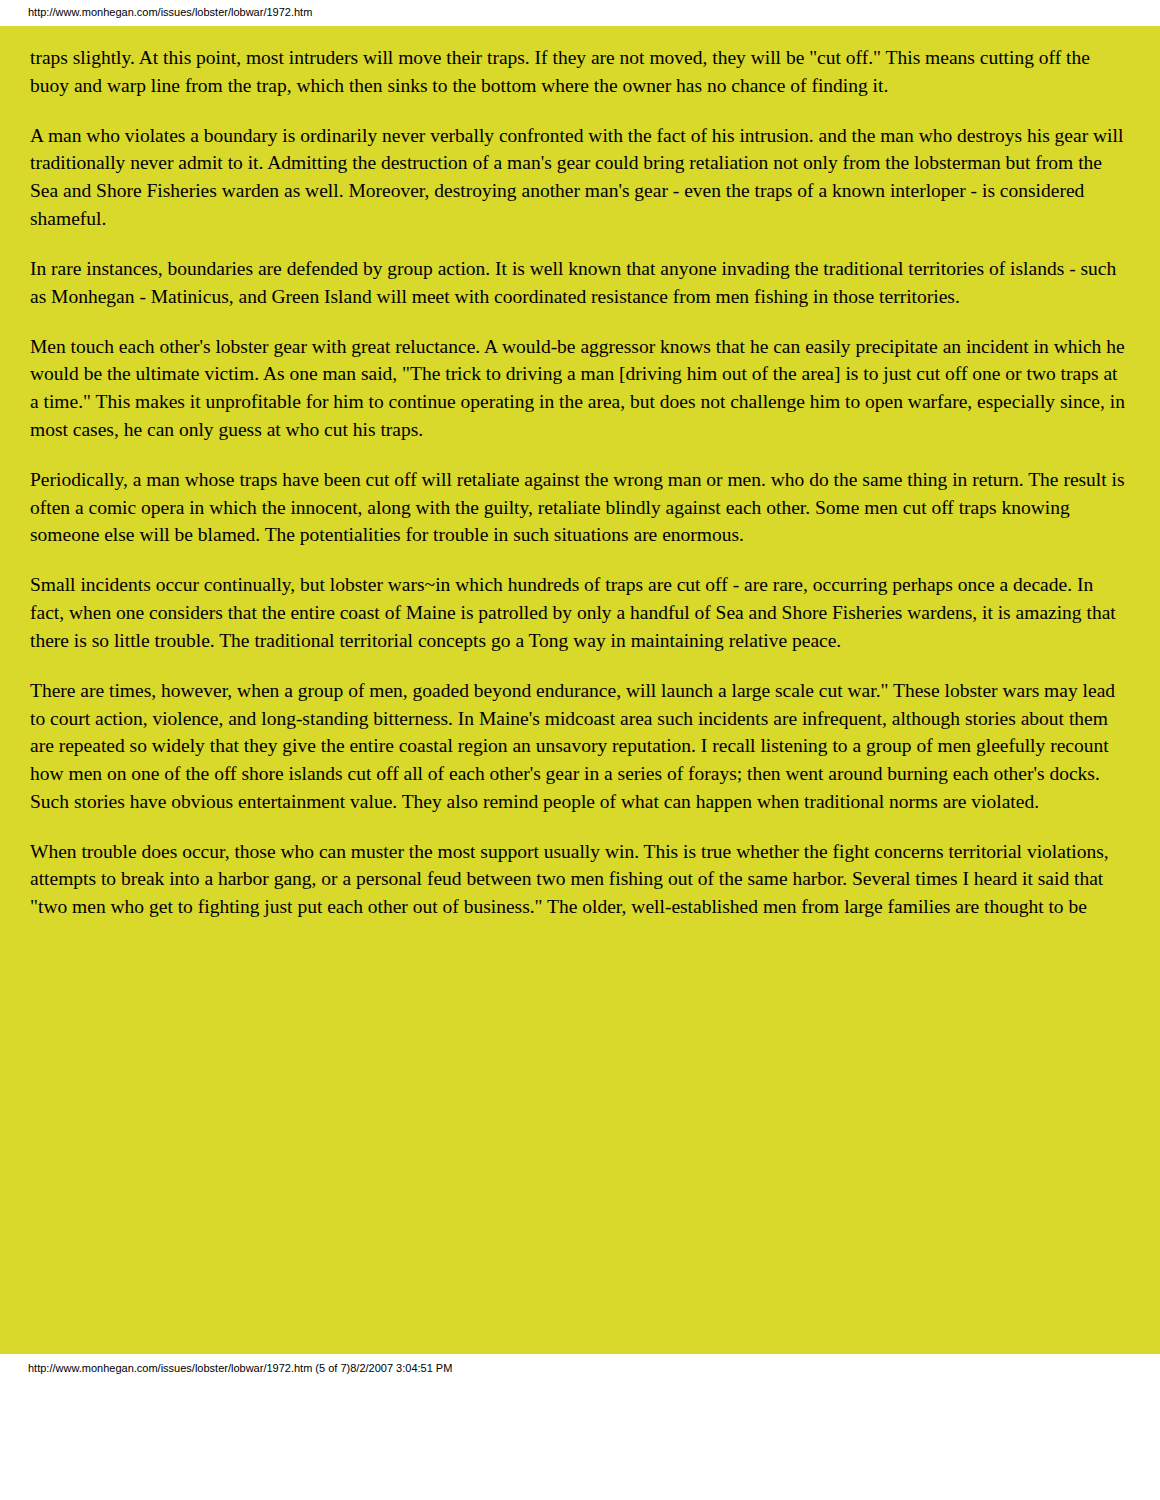http://www.monhegan.com/issues/lobster/lobwar/1972.htm
traps slightly. At this point, most intruders will move their traps. If they are not moved, they will be "cut off." This means cutting off the buoy and warp line from the trap, which then sinks to the bottom where the owner has no chance of finding it.
A man who violates a boundary is ordinarily never verbally confronted with the fact of his intrusion. and the man who destroys his gear will traditionally never admit to it. Admitting the destruction of a man's gear could bring retaliation not only from the lobsterman but from the Sea and Shore Fisheries warden as well. Moreover, destroying another man's gear - even the traps of a known interloper - is considered shameful.
In rare instances, boundaries are defended by group action. It is well known that anyone invading the traditional territories of islands - such as Monhegan - Matinicus, and Green Island will meet with coordinated resistance from men fishing in those territories.
Men touch each other's lobster gear with great reluctance. A would-be aggressor knows that he can easily precipitate an incident in which he would be the ultimate victim. As one man said, "The trick to driving a man [driving him out of the area] is to just cut off one or two traps at a time." This makes it unprofitable for him to continue operating in the area, but does not challenge him to open warfare, especially since, in most cases, he can only guess at who cut his traps.
Periodically, a man whose traps have been cut off will retaliate against the wrong man or men. who do the same thing in return. The result is often a comic opera in which the innocent, along with the guilty, retaliate blindly against each other. Some men cut off traps knowing someone else will be blamed. The potentialities for trouble in such situations are enormous.
Small incidents occur continually, but lobster wars~in which hundreds of traps are cut off - are rare, occurring perhaps once a decade. In fact, when one considers that the entire coast of Maine is patrolled by only a handful of Sea and Shore Fisheries wardens, it is amazing that there is so little trouble. The traditional territorial concepts go a Tong way in maintaining relative peace.
There are times, however, when a group of men, goaded beyond endurance, will launch a large scale cut war." These lobster wars may lead to court action, violence, and long-standing bitterness. In Maine's midcoast area such incidents are infrequent, although stories about them are repeated so widely that they give the entire coastal region an unsavory reputation. I recall listening to a group of men gleefully recount how men on one of the off shore islands cut off all of each other's gear in a series of forays; then went around burning each other's docks. Such stories have obvious entertainment value. They also remind people of what can happen when traditional norms are violated.
When trouble does occur, those who can muster the most support usually win. This is true whether the fight concerns territorial violations, attempts to break into a harbor gang, or a personal feud between two men fishing out of the same harbor. Several times I heard it said that "two men who get to fighting just put each other out of business." The older, well-established men from large families are thought to be
http://www.monhegan.com/issues/lobster/lobwar/1972.htm (5 of 7)8/2/2007 3:04:51 PM